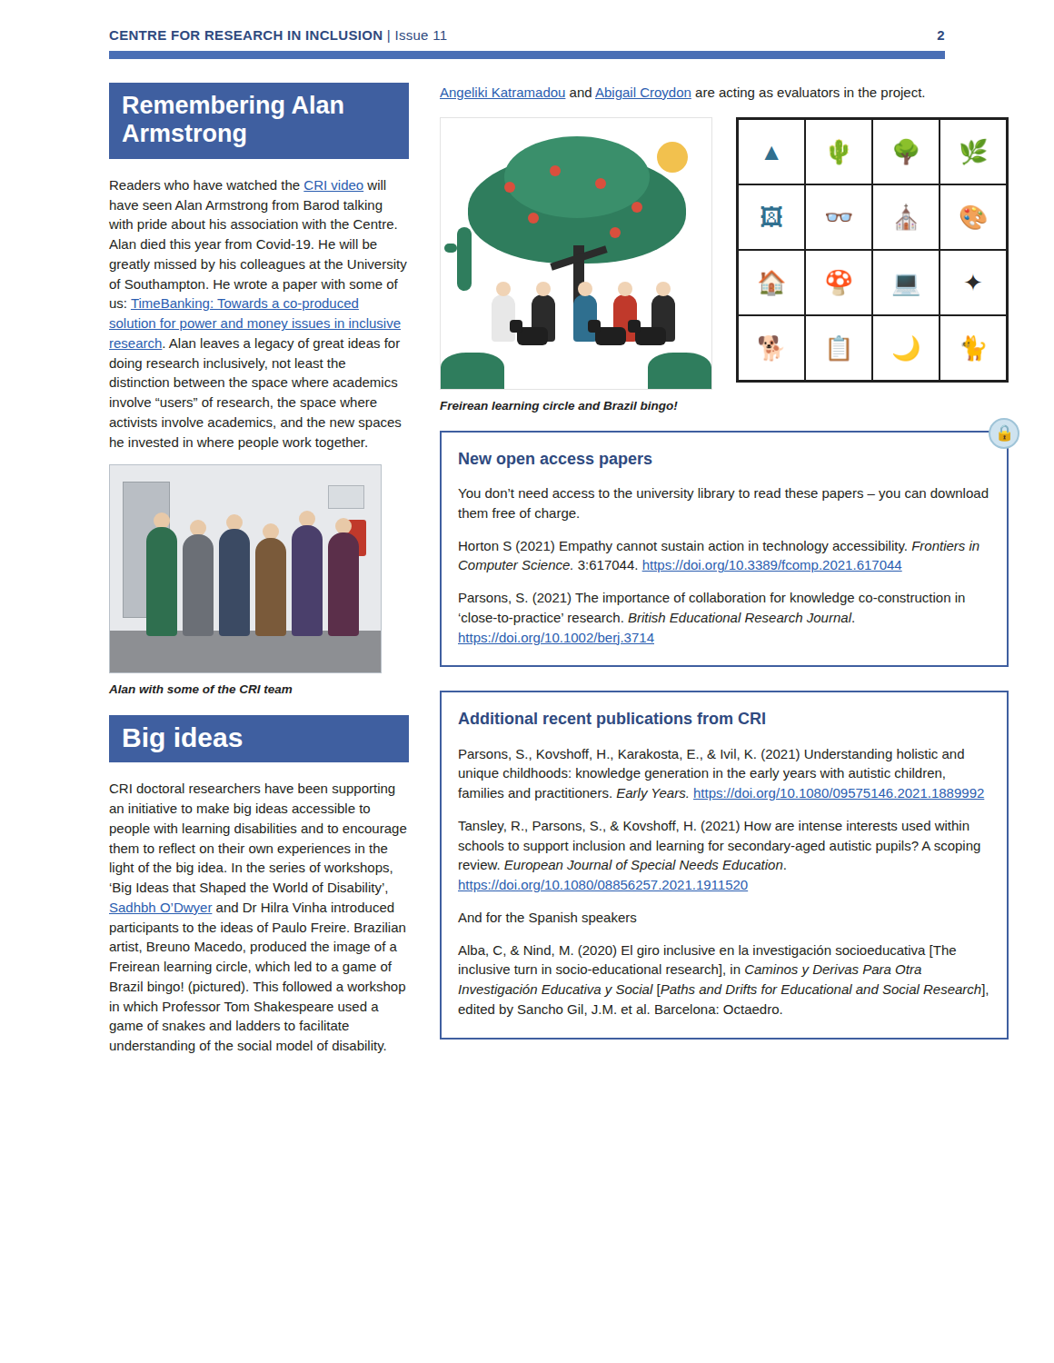Centre for Research in Inclusion | Issue 11
2
Remembering Alan Armstrong
Readers who have watched the CRI video will have seen Alan Armstrong from Barod talking with pride about his association with the Centre. Alan died this year from Covid-19. He will be greatly missed by his colleagues at the University of Southampton. He wrote a paper with some of us: TimeBanking: Towards a co-produced solution for power and money issues in inclusive research. Alan leaves a legacy of great ideas for doing research inclusively, not least the distinction between the space where academics involve “users” of research, the space where activists involve academics, and the new spaces he invested in where people work together.
Alan with some of the CRI team
Big ideas
CRI doctoral researchers have been supporting an initiative to make big ideas accessible to people with learning disabilities and to encourage them to reflect on their own experiences in the light of the big idea. In the series of workshops, ‘Big Ideas that Shaped the World of Disability’, Sadhbh O’Dwyer and Dr Hilra Vinha introduced participants to the ideas of Paulo Freire. Brazilian artist, Breuno Macedo, produced the image of a Freirean learning circle, which led to a game of Brazil bingo! (pictured). This followed a workshop in which Professor Tom Shakespeare used a game of snakes and ladders to facilitate understanding of the social model of disability.
Angeliki Katramadou and Abigail Croydon are acting as evaluators in the project.
Freirean learning circle and Brazil bingo!
▲
🌵
🌳
🌿
🖼
👓
⛪
🎨
🏠
🍄
💻
✦
🐕
📋
🌙
🐈
🔒
New open access papers
You don’t need access to the university library to read these papers – you can download them free of charge.
Horton S (2021) Empathy cannot sustain action in technology accessibility. Frontiers in Computer Science. 3:617044. https://doi.org/10.3389/fcomp.2021.617044
Parsons, S. (2021) The importance of collaboration for knowledge co-construction in ‘close-to-practice’ research. British Educational Research Journal. https://doi.org/10.1002/berj.3714
Additional recent publications from CRI
Parsons, S., Kovshoff, H., Karakosta, E., & Ivil, K. (2021) Understanding holistic and unique childhoods: knowledge generation in the early years with autistic children, families and practitioners. Early Years. https://doi.org/10.1080/09575146.2021.1889992
Tansley, R., Parsons, S., & Kovshoff, H. (2021) How are intense interests used within schools to support inclusion and learning for secondary-aged autistic pupils? A scoping review. European Journal of Special Needs Education. https://doi.org/10.1080/08856257.2021.1911520
And for the Spanish speakers
Alba, C, & Nind, M. (2020) El giro inclusive en la investigación socioeducativa [The inclusive turn in socio-educational research], in Caminos y Derivas Para Otra Investigación Educativa y Social [Paths and Drifts for Educational and Social Research], edited by Sancho Gil, J.M. et al. Barcelona: Octaedro.